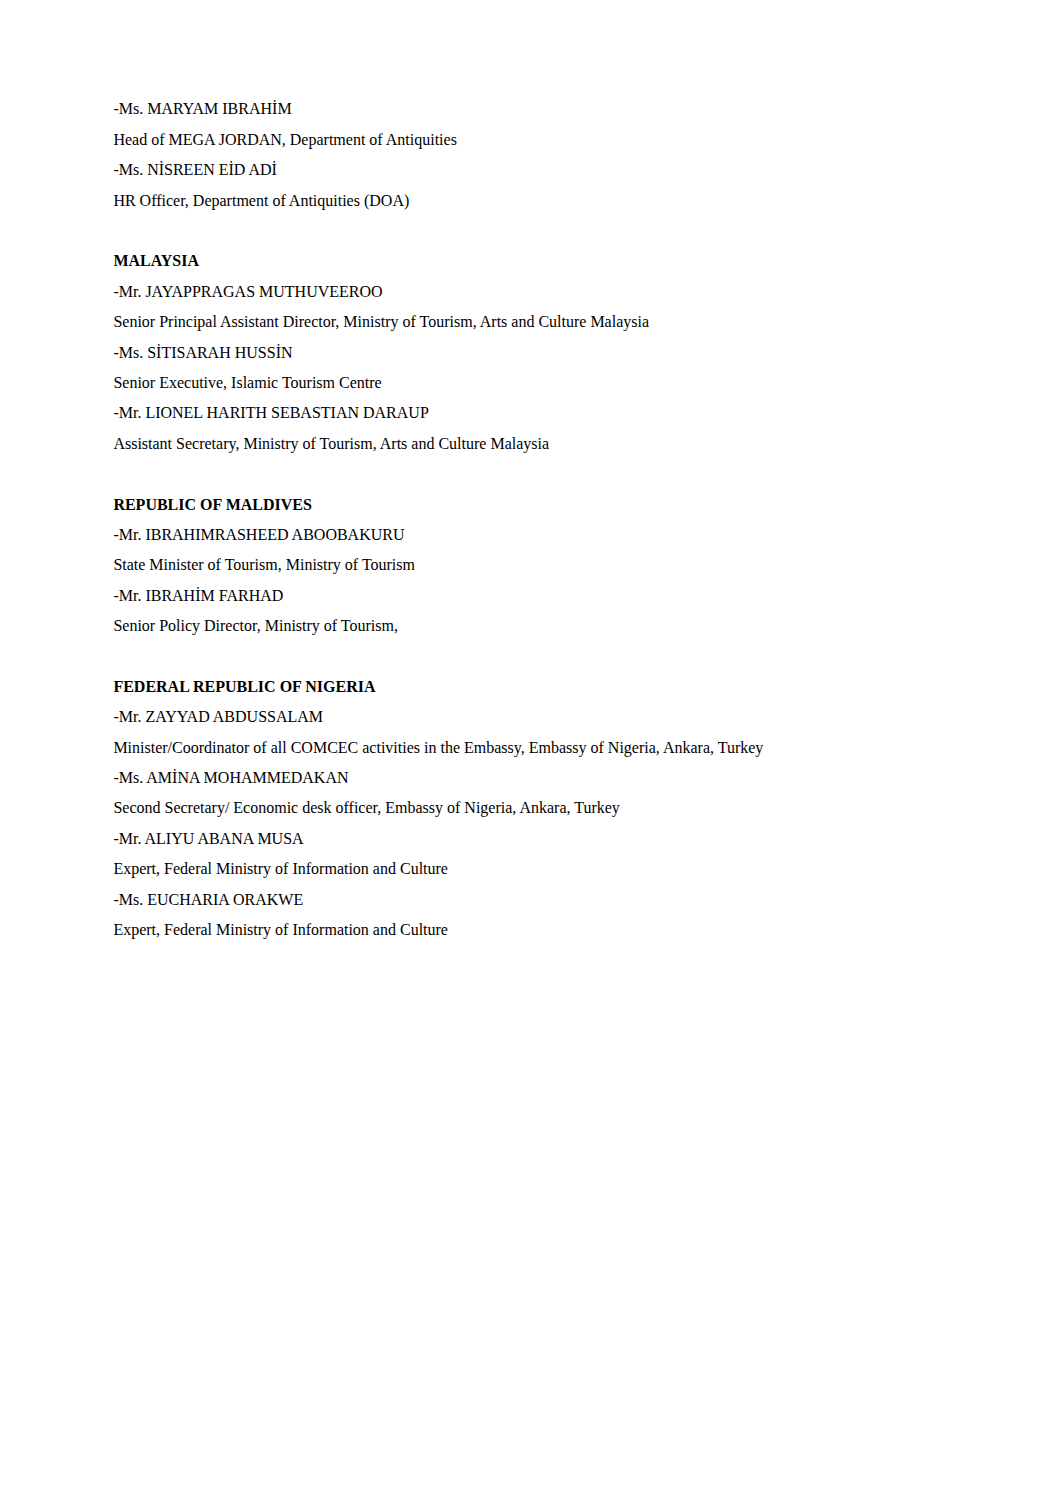-Ms. MARYAM IBRAHİM
Head of MEGA JORDAN, Department of Antiquities
-Ms. NİSREEN EİD ADİ
HR Officer, Department of Antiquities (DOA)
MALAYSIA
-Mr. JAYAPPRAGAS MUTHUVEEROO
Senior Principal Assistant Director, Ministry of Tourism, Arts and Culture Malaysia
-Ms. SİTISARAH HUSSİN
Senior Executive, Islamic Tourism Centre
-Mr. LIONEL HARITH SEBASTIAN DARAUP
Assistant Secretary, Ministry of Tourism, Arts and Culture Malaysia
REPUBLIC OF MALDIVES
-Mr. IBRAHIMRASHEED ABOOBAKURU
State Minister of Tourism, Ministry of Tourism
-Mr. IBRAHİM FARHAD
Senior Policy Director, Ministry of Tourism,
FEDERAL REPUBLIC OF NIGERIA
-Mr. ZAYYAD ABDUSSALAM
Minister/Coordinator of all COMCEC activities in the Embassy, Embassy of Nigeria, Ankara, Turkey
-Ms. AMİNA MOHAMMEDAKAN
Second Secretary/ Economic desk officer, Embassy of Nigeria, Ankara, Turkey
-Mr. ALIYU ABANA MUSA
Expert, Federal Ministry of Information and Culture
-Ms. EUCHARIA ORAKWE
Expert, Federal Ministry of Information and Culture